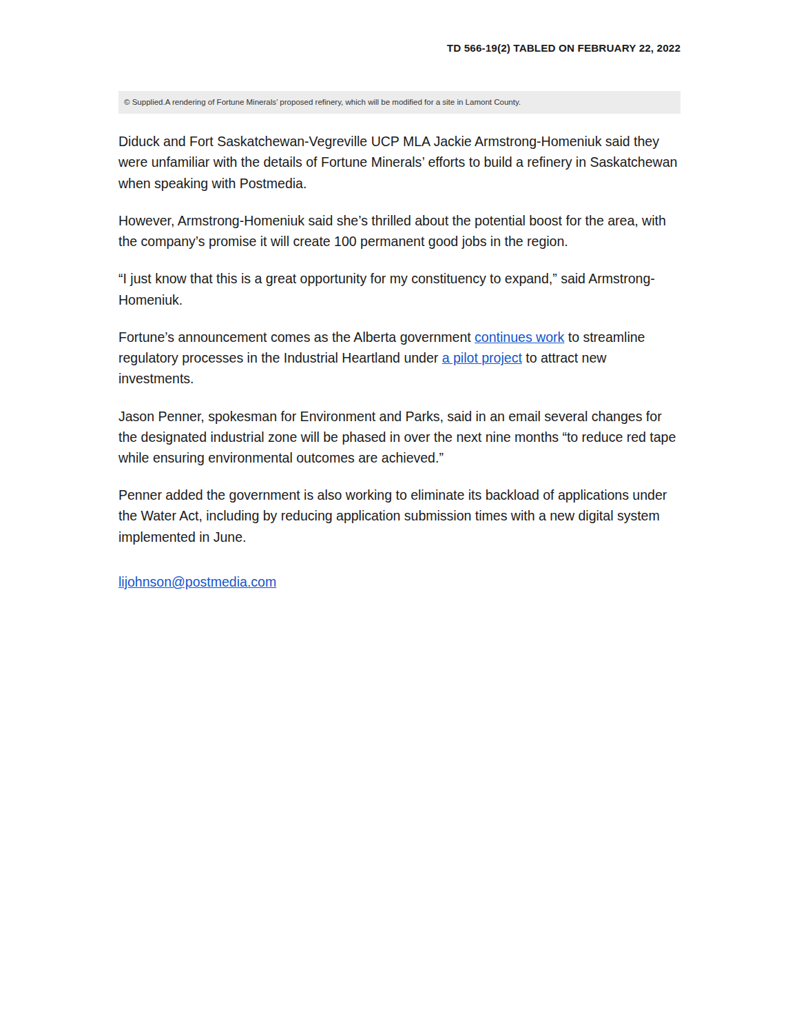TD 566-19(2) TABLED ON FEBRUARY 22, 2022
© Supplied.A rendering of Fortune Minerals’ proposed refinery, which will be modified for a site in Lamont County.
Diduck and Fort Saskatchewan-Vegreville UCP MLA Jackie Armstrong-Homeniuk said they were unfamiliar with the details of Fortune Minerals’ efforts to build a refinery in Saskatchewan when speaking with Postmedia.
However, Armstrong-Homeniuk said she’s thrilled about the potential boost for the area, with the company’s promise it will create 100 permanent good jobs in the region.
“I just know that this is a great opportunity for my constituency to expand,” said Armstrong-Homeniuk.
Fortune’s announcement comes as the Alberta government continues work to streamline regulatory processes in the Industrial Heartland under a pilot project to attract new investments.
Jason Penner, spokesman for Environment and Parks, said in an email several changes for the designated industrial zone will be phased in over the next nine months “to reduce red tape while ensuring environmental outcomes are achieved.”
Penner added the government is also working to eliminate its backload of applications under the Water Act, including by reducing application submission times with a new digital system implemented in June.
lijohnson@postmedia.com